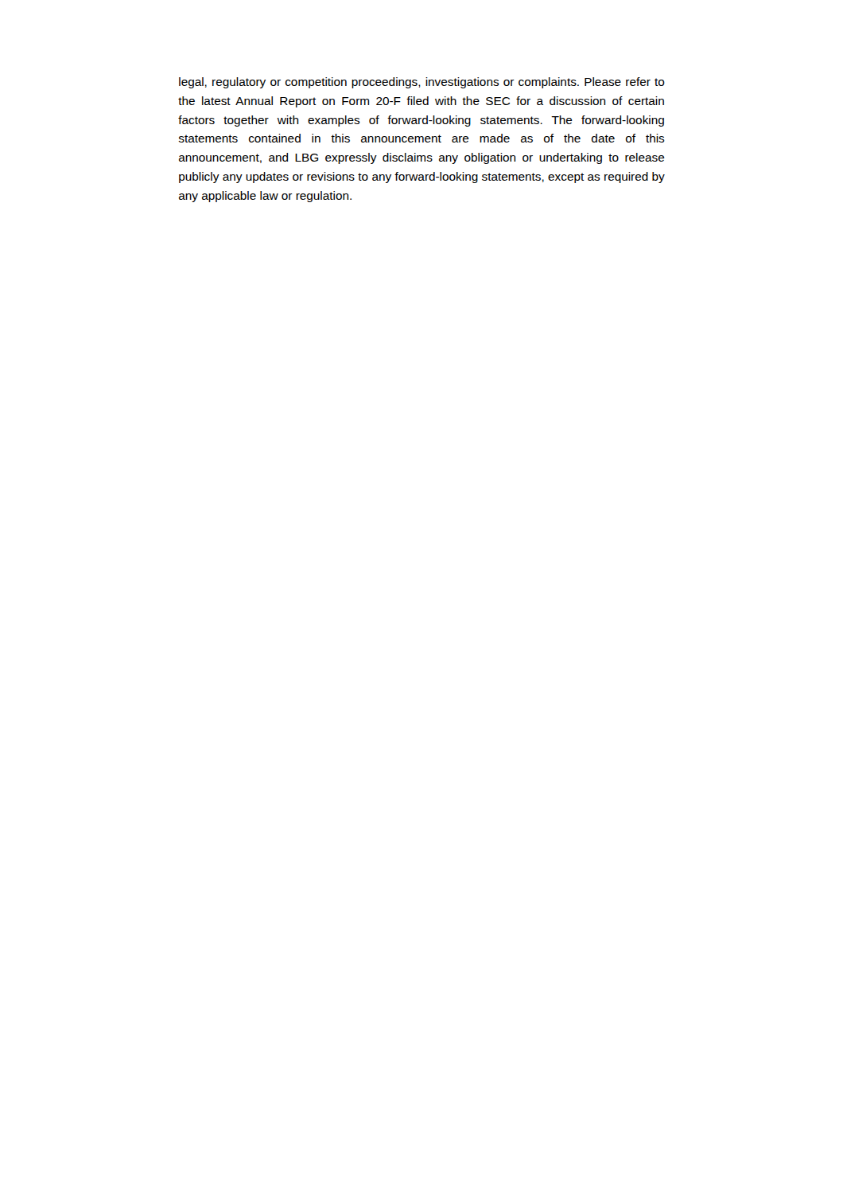legal, regulatory or competition proceedings, investigations or complaints. Please refer to the latest Annual Report on Form 20-F filed with the SEC for a discussion of certain factors together with examples of forward-looking statements. The forward-looking statements contained in this announcement are made as of the date of this announcement, and LBG expressly disclaims any obligation or undertaking to release publicly any updates or revisions to any forward-looking statements, except as required by any applicable law or regulation.